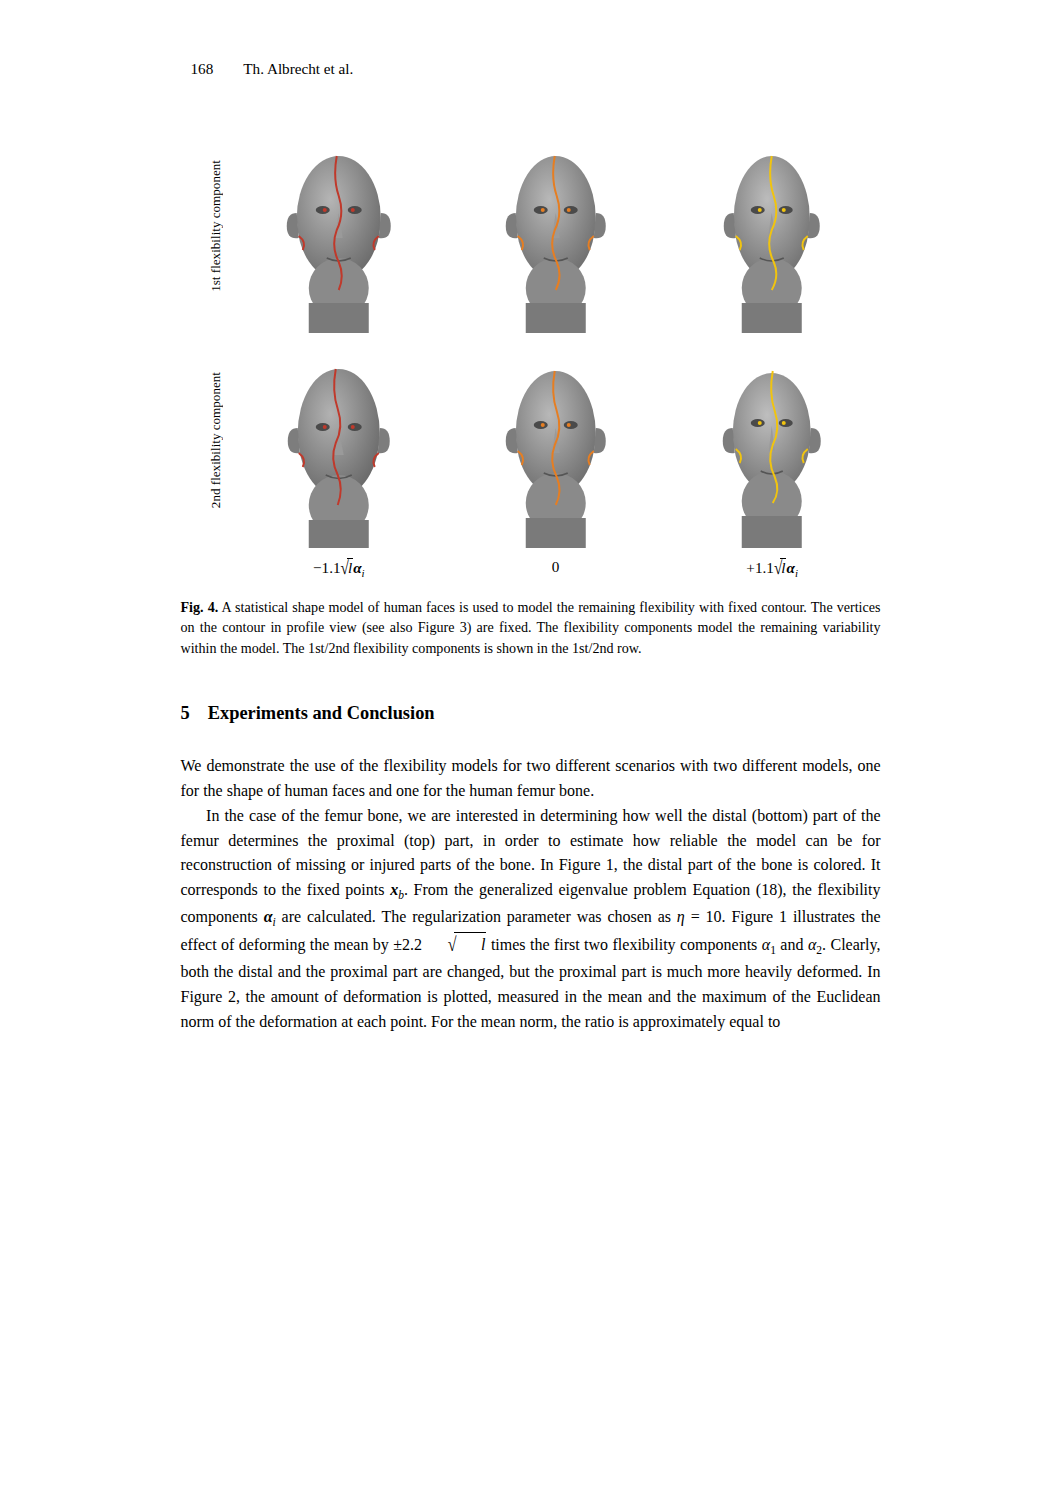168 Th. Albrecht et al.
1st flexibility component
2nd flexibility component
−1.1√lαi
0
+1.1√lαi
Fig. 4. A statistical shape model of human faces is used to model the remaining flexibility with fixed contour. The vertices on the contour in profile view (see also Figure 3) are fixed. The flexibility components model the remaining variability within the model. The 1st/2nd flexibility components is shown in the 1st/2nd row.
5 Experiments and Conclusion
We demonstrate the use of the flexibility models for two different scenarios with two different models, one for the shape of human faces and one for the human femur bone.
In the case of the femur bone, we are interested in determining how well the distal (bottom) part of the femur determines the proximal (top) part, in order to estimate how reliable the model can be for reconstruction of missing or injured parts of the bone. In Figure 1, the distal part of the bone is colored. It corresponds to the fixed points xb. From the generalized eigenvalue problem Equation (18), the flexibility components αi are calculated. The regularization parameter was chosen as η = 10. Figure 1 illustrates the effect of deforming the mean by ±2.2√l times the first two flexibility components α1 and α2. Clearly, both the distal and the proximal part are changed, but the proximal part is much more heavily deformed. In Figure 2, the amount of deformation is plotted, measured in the mean and the maximum of the Euclidean norm of the deformation at each point. For the mean norm, the ratio is approximately equal to